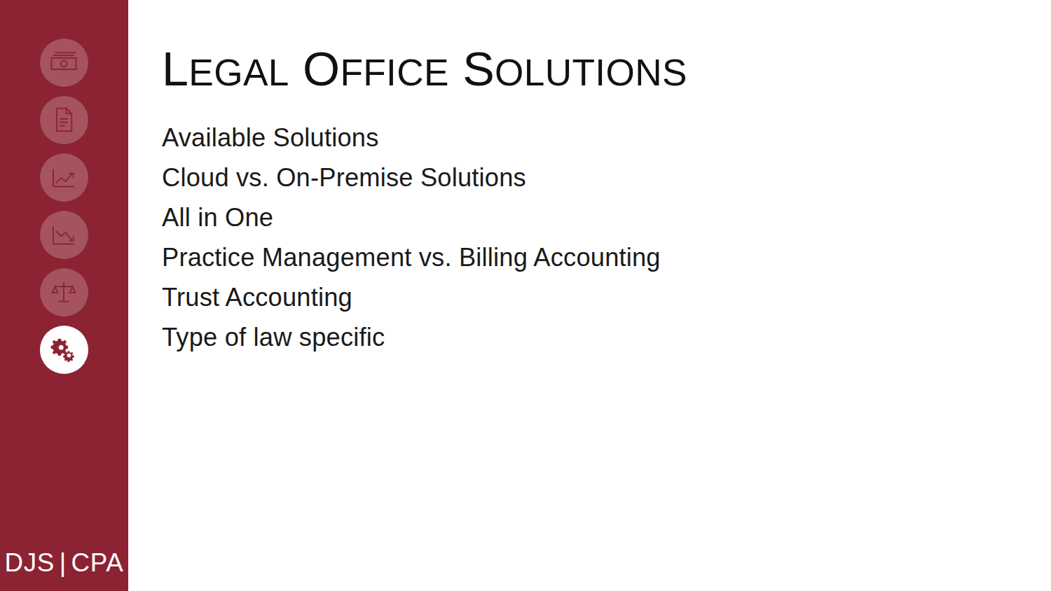DJS|CPA
LEGAL OFFICE SOLUTIONS
Available Solutions
Cloud vs. On-Premise Solutions
All in One
Practice Management vs. Billing Accounting
Trust Accounting
Type of law specific